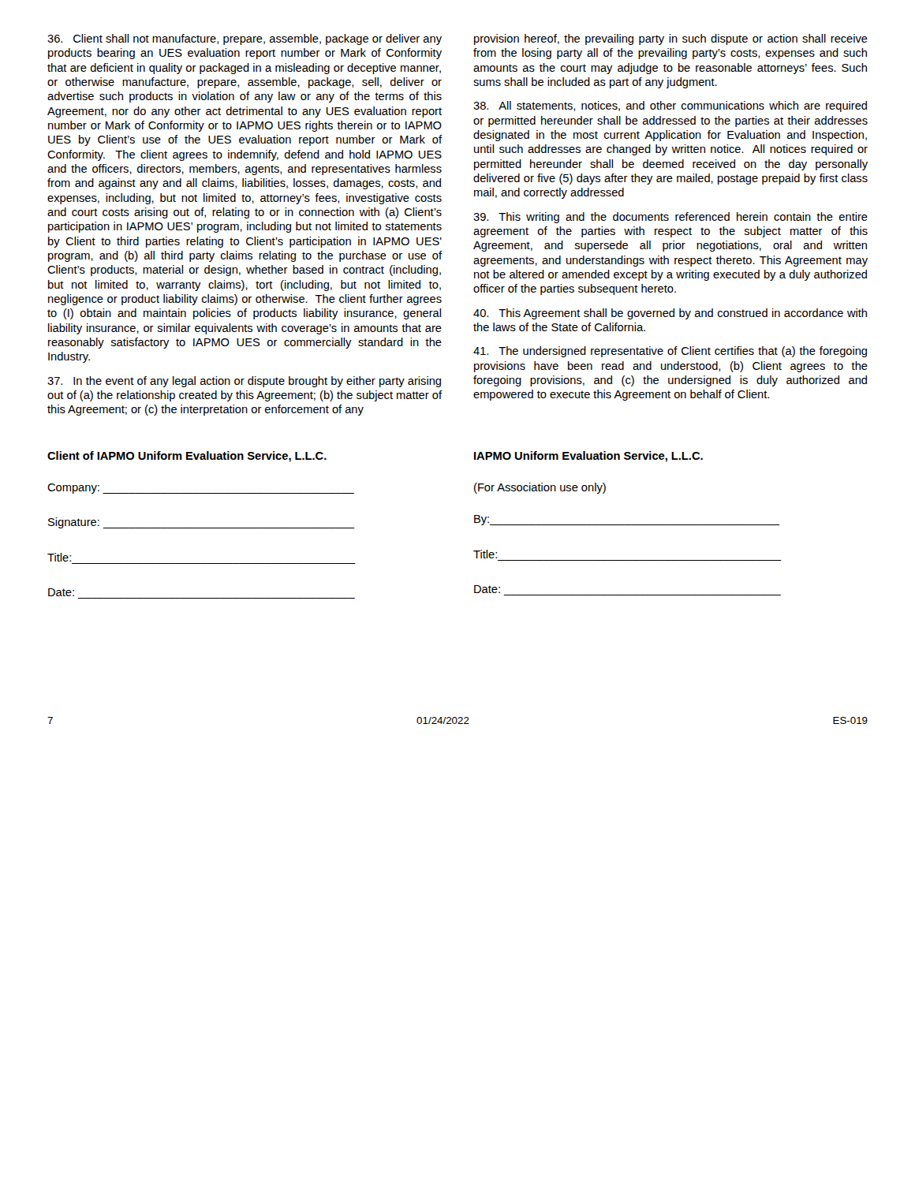36. Client shall not manufacture, prepare, assemble, package or deliver any products bearing an UES evaluation report number or Mark of Conformity that are deficient in quality or packaged in a misleading or deceptive manner, or otherwise manufacture, prepare, assemble, package, sell, deliver or advertise such products in violation of any law or any of the terms of this Agreement, nor do any other act detrimental to any UES evaluation report number or Mark of Conformity or to IAPMO UES rights therein or to IAPMO UES by Client’s use of the UES evaluation report number or Mark of Conformity. The client agrees to indemnify, defend and hold IAPMO UES and the officers, directors, members, agents, and representatives harmless from and against any and all claims, liabilities, losses, damages, costs, and expenses, including, but not limited to, attorney’s fees, investigative costs and court costs arising out of, relating to or in connection with (a) Client’s participation in IAPMO UES’ program, including but not limited to statements by Client to third parties relating to Client’s participation in IAPMO UES' program, and (b) all third party claims relating to the purchase or use of Client’s products, material or design, whether based in contract (including, but not limited to, warranty claims), tort (including, but not limited to, negligence or product liability claims) or otherwise. The client further agrees to (I) obtain and maintain policies of products liability insurance, general liability insurance, or similar equivalents with coverage’s in amounts that are reasonably satisfactory to IAPMO UES or commercially standard in the Industry.
37. In the event of any legal action or dispute brought by either party arising out of (a) the relationship created by this Agreement; (b) the subject matter of this Agreement; or (c) the interpretation or enforcement of any
provision hereof, the prevailing party in such dispute or action shall receive from the losing party all of the prevailing party’s costs, expenses and such amounts as the court may adjudge to be reasonable attorneys’ fees. Such sums shall be included as part of any judgment.
38. All statements, notices, and other communications which are required or permitted hereunder shall be addressed to the parties at their addresses designated in the most current Application for Evaluation and Inspection, until such addresses are changed by written notice. All notices required or permitted hereunder shall be deemed received on the day personally delivered or five (5) days after they are mailed, postage prepaid by first class mail, and correctly addressed
39. This writing and the documents referenced herein contain the entire agreement of the parties with respect to the subject matter of this Agreement, and supersede all prior negotiations, oral and written agreements, and understandings with respect thereto. This Agreement may not be altered or amended except by a writing executed by a duly authorized officer of the parties subsequent hereto.
40. This Agreement shall be governed by and construed in accordance with the laws of the State of California.
41. The undersigned representative of Client certifies that (a) the foregoing provisions have been read and understood, (b) Client agrees to the foregoing provisions, and (c) the undersigned is duly authorized and empowered to execute this Agreement on behalf of Client.
Client of IAPMO Uniform Evaluation Service, L.L.C.
Company: _______________________________________
Signature: _______________________________________
Title:____________________________________________
Date: ___________________________________________
IAPMO Uniform Evaluation Service, L.L.C.
(For Association use only)
By:_____________________________________________
Title:____________________________________________
Date: ___________________________________________
7
01/24/2022
ES-019